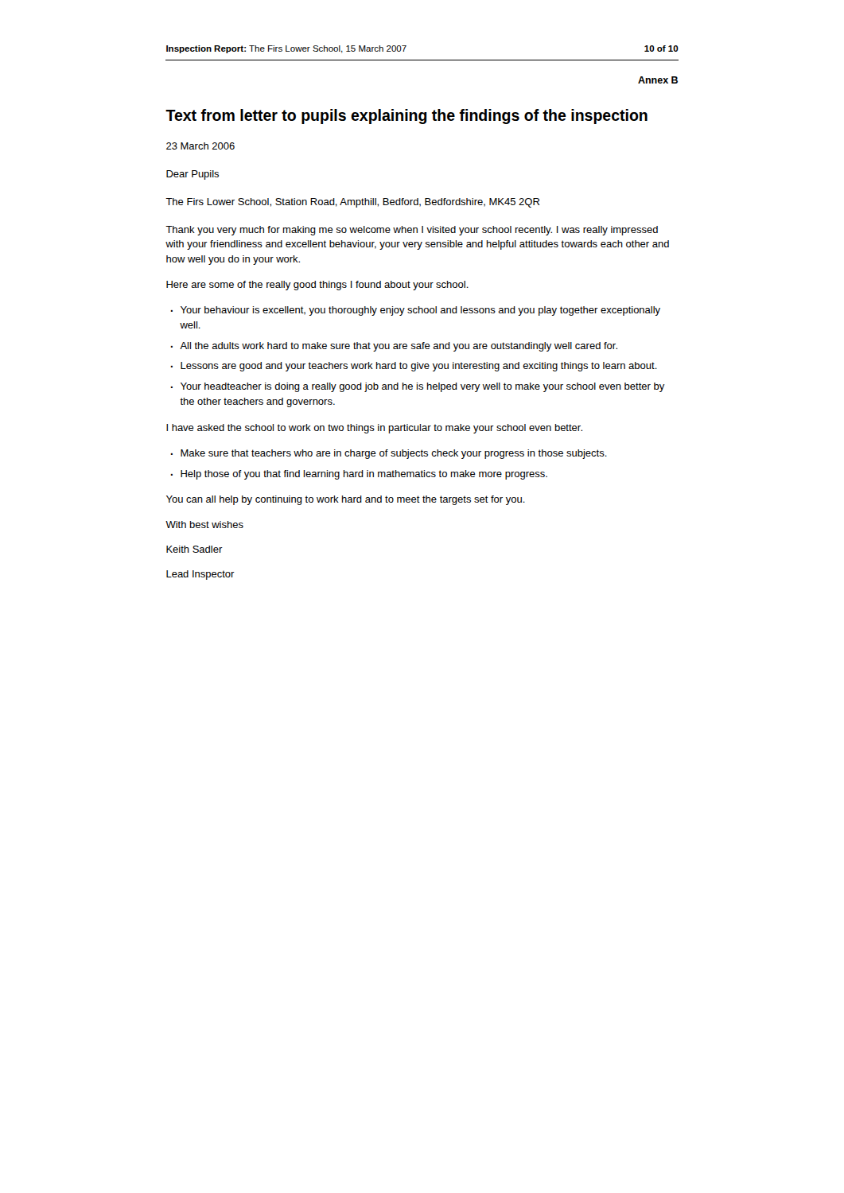Inspection Report: The Firs Lower School, 15 March 2007
10 of 10
Annex B
Text from letter to pupils explaining the findings of the inspection
23 March 2006
Dear Pupils
The Firs Lower School, Station Road, Ampthill, Bedford, Bedfordshire, MK45 2QR
Thank you very much for making me so welcome when I visited your school recently. I was really impressed with your friendliness and excellent behaviour, your very sensible and helpful attitudes towards each other and how well you do in your work.
Here are some of the really good things I found about your school.
Your behaviour is excellent, you thoroughly enjoy school and lessons and you play together exceptionally well.
All the adults work hard to make sure that you are safe and you are outstandingly well cared for.
Lessons are good and your teachers work hard to give you interesting and exciting things to learn about.
Your headteacher is doing a really good job and he is helped very well to make your school even better by the other teachers and governors.
I have asked the school to work on two things in particular to make your school even better.
Make sure that teachers who are in charge of subjects check your progress in those subjects.
Help those of you that find learning hard in mathematics to make more progress.
You can all help by continuing to work hard and to meet the targets set for you.
With best wishes
Keith Sadler
Lead Inspector